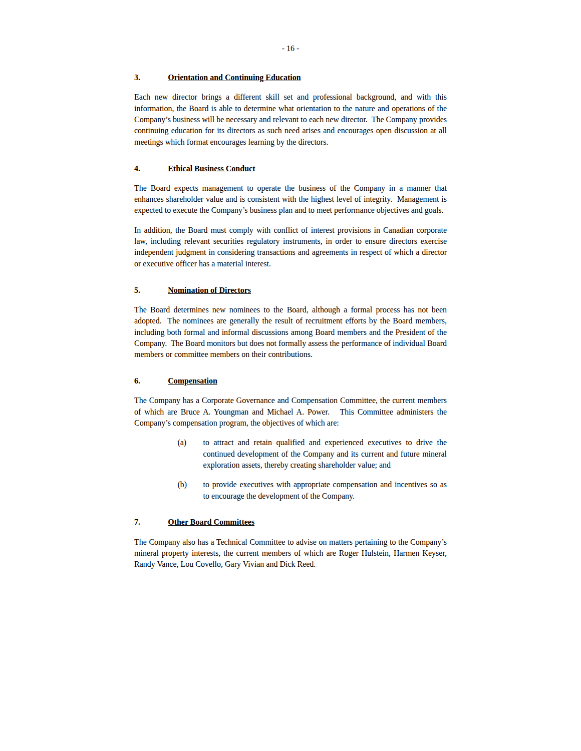- 16 -
3. Orientation and Continuing Education
Each new director brings a different skill set and professional background, and with this information, the Board is able to determine what orientation to the nature and operations of the Company’s business will be necessary and relevant to each new director. The Company provides continuing education for its directors as such need arises and encourages open discussion at all meetings which format encourages learning by the directors.
4. Ethical Business Conduct
The Board expects management to operate the business of the Company in a manner that enhances shareholder value and is consistent with the highest level of integrity. Management is expected to execute the Company’s business plan and to meet performance objectives and goals.
In addition, the Board must comply with conflict of interest provisions in Canadian corporate law, including relevant securities regulatory instruments, in order to ensure directors exercise independent judgment in considering transactions and agreements in respect of which a director or executive officer has a material interest.
5. Nomination of Directors
The Board determines new nominees to the Board, although a formal process has not been adopted. The nominees are generally the result of recruitment efforts by the Board members, including both formal and informal discussions among Board members and the President of the Company. The Board monitors but does not formally assess the performance of individual Board members or committee members on their contributions.
6. Compensation
The Company has a Corporate Governance and Compensation Committee, the current members of which are Bruce A. Youngman and Michael A. Power. This Committee administers the Company’s compensation program, the objectives of which are:
(a) to attract and retain qualified and experienced executives to drive the continued development of the Company and its current and future mineral exploration assets, thereby creating shareholder value; and
(b) to provide executives with appropriate compensation and incentives so as to encourage the development of the Company.
7. Other Board Committees
The Company also has a Technical Committee to advise on matters pertaining to the Company’s mineral property interests, the current members of which are Roger Hulstein, Harmen Keyser, Randy Vance, Lou Covello, Gary Vivian and Dick Reed.